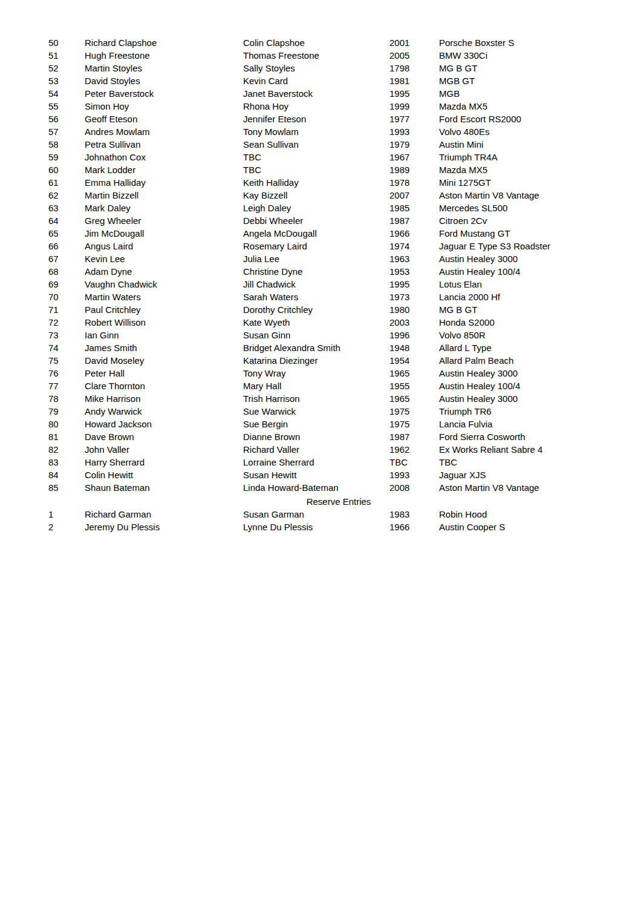| 50 | Richard Clapshoe | Colin Clapshoe | 2001 | Porsche Boxster S |
| 51 | Hugh Freestone | Thomas Freestone | 2005 | BMW 330Ci |
| 52 | Martin Stoyles | Sally Stoyles | 1798 | MG B GT |
| 53 | David Stoyles | Kevin Card | 1981 | MGB GT |
| 54 | Peter Baverstock | Janet Baverstock | 1995 | MGB |
| 55 | Simon Hoy | Rhona Hoy | 1999 | Mazda MX5 |
| 56 | Geoff Eteson | Jennifer Eteson | 1977 | Ford Escort RS2000 |
| 57 | Andres Mowlam | Tony Mowlam | 1993 | Volvo 480Es |
| 58 | Petra Sullivan | Sean Sullivan | 1979 | Austin Mini |
| 59 | Johnathon Cox | TBC | 1967 | Triumph TR4A |
| 60 | Mark Lodder | TBC | 1989 | Mazda MX5 |
| 61 | Emma Halliday | Keith Halliday | 1978 | Mini 1275GT |
| 62 | Martin Bizzell | Kay Bizzell | 2007 | Aston Martin V8 Vantage |
| 63 | Mark Daley | Leigh Daley | 1985 | Mercedes SL500 |
| 64 | Greg Wheeler | Debbi Wheeler | 1987 | Citroen 2Cv |
| 65 | Jim McDougall | Angela McDougall | 1966 | Ford Mustang GT |
| 66 | Angus Laird | Rosemary Laird | 1974 | Jaguar E Type S3 Roadster |
| 67 | Kevin Lee | Julia Lee | 1963 | Austin Healey 3000 |
| 68 | Adam Dyne | Christine Dyne | 1953 | Austin Healey 100/4 |
| 69 | Vaughn Chadwick | Jill Chadwick | 1995 | Lotus Elan |
| 70 | Martin Waters | Sarah Waters | 1973 | Lancia 2000 Hf |
| 71 | Paul Critchley | Dorothy Critchley | 1980 | MG B GT |
| 72 | Robert Willison | Kate Wyeth | 2003 | Honda S2000 |
| 73 | Ian Ginn | Susan Ginn | 1996 | Volvo 850R |
| 74 | James Smith | Bridget Alexandra Smith | 1948 | Allard L Type |
| 75 | David Moseley | Katarina Diezinger | 1954 | Allard Palm Beach |
| 76 | Peter Hall | Tony Wray | 1965 | Austin Healey 3000 |
| 77 | Clare Thornton | Mary Hall | 1955 | Austin Healey 100/4 |
| 78 | Mike Harrison | Trish Harrison | 1965 | Austin Healey 3000 |
| 79 | Andy Warwick | Sue Warwick | 1975 | Triumph TR6 |
| 80 | Howard Jackson | Sue Bergin | 1975 | Lancia Fulvia |
| 81 | Dave Brown | Dianne Brown | 1987 | Ford Sierra Cosworth |
| 82 | John Valler | Richard Valler | 1962 | Ex Works Reliant Sabre 4 |
| 83 | Harry Sherrard | Lorraine Sherrard | TBC | TBC |
| 84 | Colin Hewitt | Susan Hewitt | 1993 | Jaguar XJS |
| 85 | Shaun Bateman | Linda Howard-Bateman | 2008 | Aston Martin V8 Vantage |
| Reserve Entries |
| 1 | Richard Garman | Susan Garman | 1983 | Robin Hood |
| 2 | Jeremy Du Plessis | Lynne Du Plessis | 1966 | Austin Cooper S |